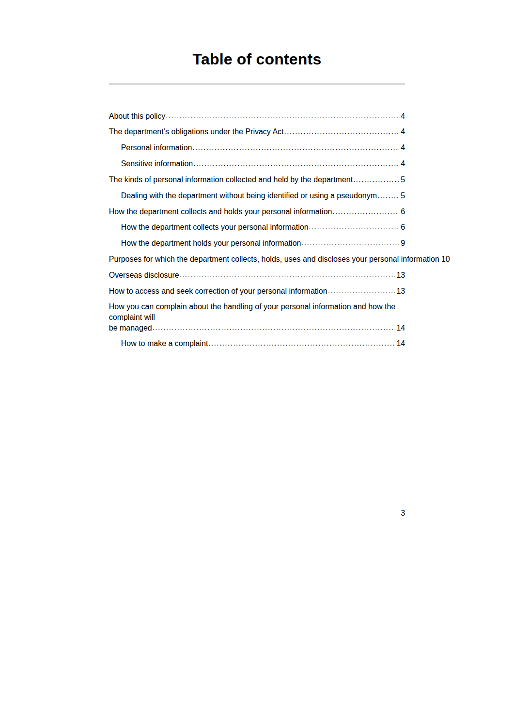Table of contents
About this policy ........................................................................................................... 4
The department’s obligations under the Privacy Act .................................................................. 4
Personal information ............................................................................................. 4
Sensitive information ............................................................................................. 4
The kinds of personal information collected and held by the department ................................. 5
Dealing with the department without being identified or using a pseudonym ....................... 5
How the department collects and holds your personal information .......................................... 6
How the department collects your personal information ....................................................... 6
How the department holds your personal information .......................................................... 9
Purposes for which the department collects, holds, uses and discloses your personal information 10
Overseas disclosure .............................................................................................................. 13
How to access and seek correction of your personal information ............................................ 13
How you can complain about the handling of your personal information and how the complaint will be managed ............................................................................................................................. 14
How to make a complaint ..................................................................................................... 14
3